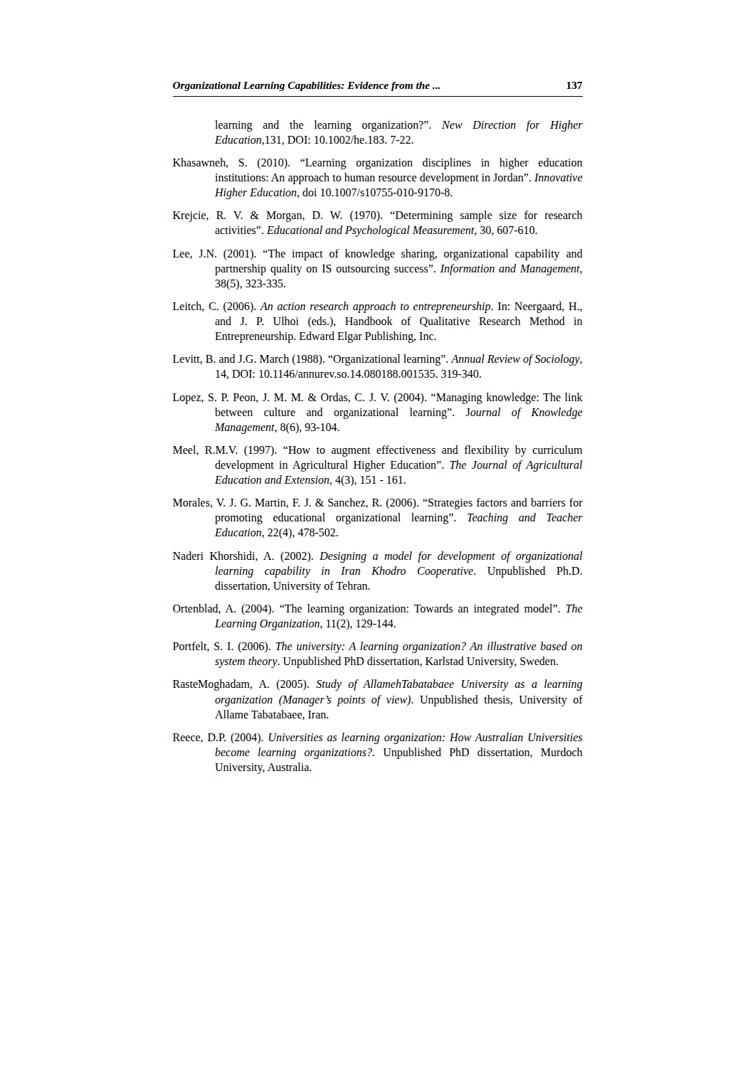Organizational Learning Capabilities: Evidence from the ... 137
learning and the learning organization?”. New Direction for Higher Education,131, DOI: 10.1002/he.183. 7-22.
Khasawneh, S. (2010). “Learning organization disciplines in higher education institutions: An approach to human resource development in Jordan”. Innovative Higher Education, doi 10.1007/s10755-010-9170-8.
Krejcie, R. V. & Morgan, D. W. (1970). “Determining sample size for research activities”. Educational and Psychological Measurement, 30, 607-610.
Lee, J.N. (2001). “The impact of knowledge sharing, organizational capability and partnership quality on IS outsourcing success”. Information and Management, 38(5), 323-335.
Leitch, C. (2006). An action research approach to entrepreneurship. In: Neergaard, H., and J. P. Ulhoi (eds.), Handbook of Qualitative Research Method in Entrepreneurship. Edward Elgar Publishing, Inc.
Levitt, B. and J.G. March (1988). “Organizational learning”. Annual Review of Sociology, 14, DOI: 10.1146/annurev.so.14.080188.001535. 319-340.
Lopez, S. P. Peon, J. M. M. & Ordas, C. J. V. (2004). “Managing knowledge: The link between culture and organizational learning”. Journal of Knowledge Management, 8(6), 93-104.
Meel, R.M.V. (1997). “How to augment effectiveness and flexibility by curriculum development in Agricultural Higher Education”. The Journal of Agricultural Education and Extension, 4(3), 151 - 161.
Morales, V. J. G. Martin, F. J. & Sanchez, R. (2006). “Strategies factors and barriers for promoting educational organizational learning”. Teaching and Teacher Education, 22(4), 478-502.
Naderi Khorshidi, A. (2002). Designing a model for development of organizational learning capability in Iran Khodro Cooperative. Unpublished Ph.D. dissertation, University of Tehran.
Ortenblad, A. (2004). “The learning organization: Towards an integrated model”. The Learning Organization, 11(2), 129-144.
Portfelt, S. I. (2006). The university: A learning organization? An illustrative based on system theory. Unpublished PhD dissertation, Karlstad University, Sweden.
RasteMoghadam, A. (2005). Study of AllamehTabatabaee University as a learning organization (Manager’s points of view). Unpublished thesis, University of Allame Tabatabaee, Iran.
Reece, D.P. (2004). Universities as learning organization: How Australian Universities become learning organizations?. Unpublished PhD dissertation, Murdoch University, Australia.